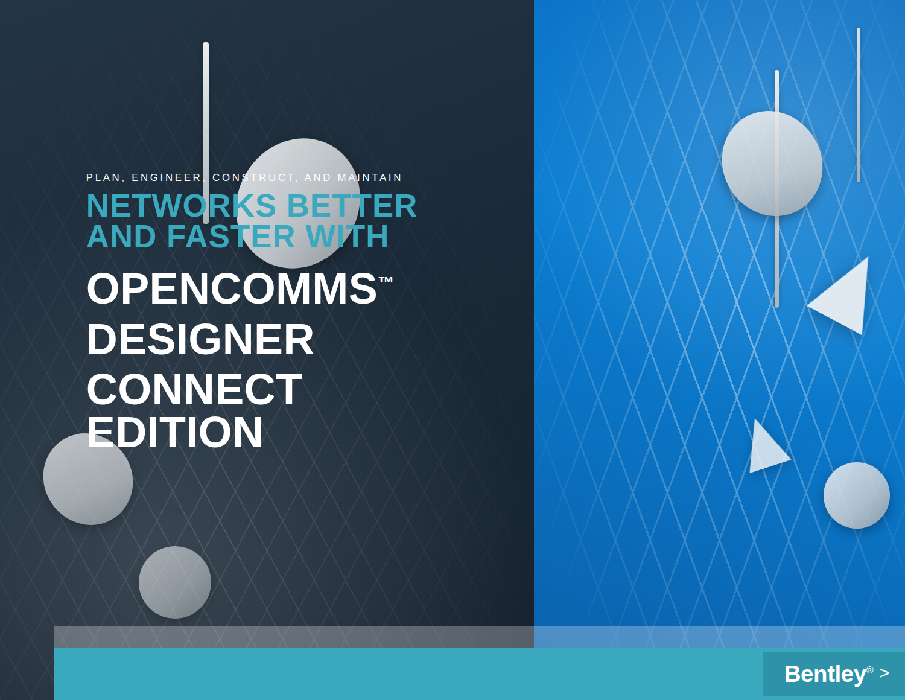Plan, Engineer, Construct, and Maintain
Networks Better and Faster With OpenComms™ Designer CONNECT Edition
Bentley® >